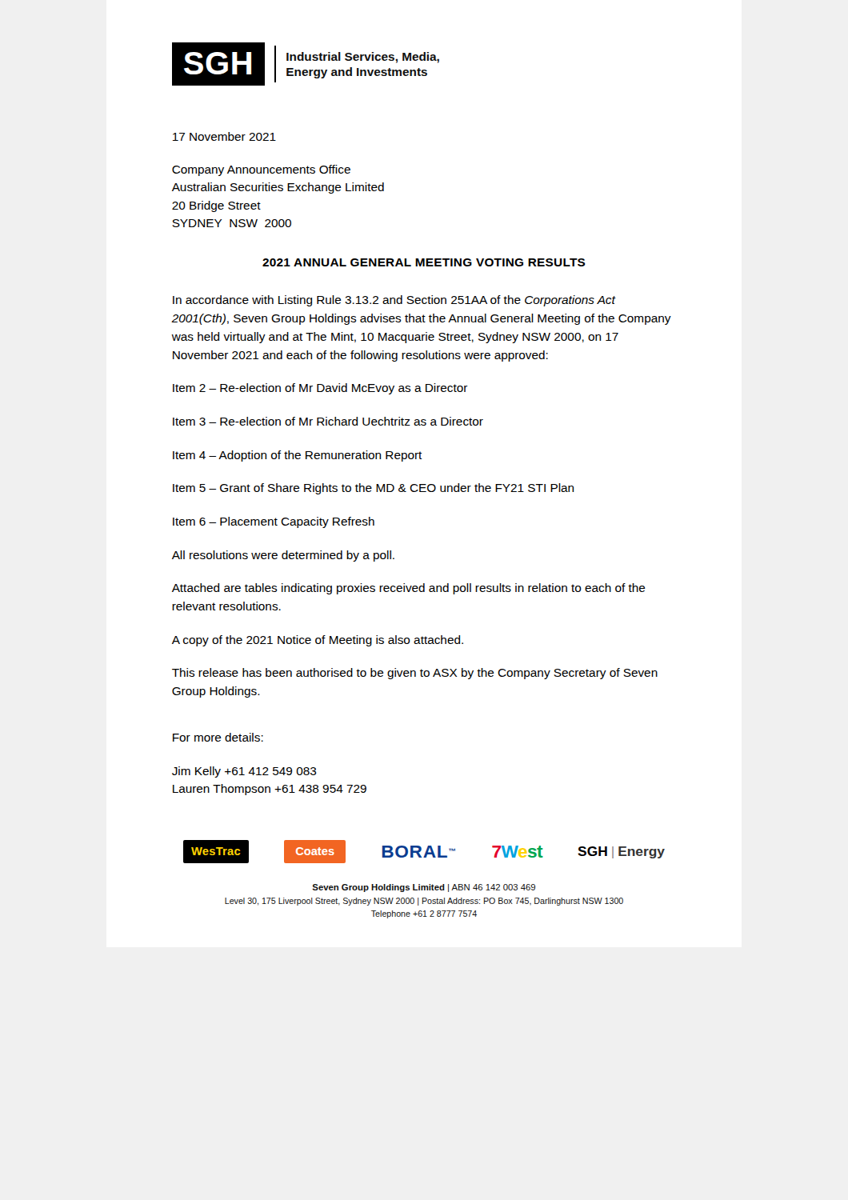SGH
Industrial Services, Media,
Energy and Investments
17 November 2021
Company Announcements Office
Australian Securities Exchange Limited
20 Bridge Street
SYDNEY NSW 2000
2021 ANNUAL GENERAL MEETING VOTING RESULTS
In accordance with Listing Rule 3.13.2 and Section 251AA of the Corporations Act 2001(Cth), Seven Group Holdings advises that the Annual General Meeting of the Company was held virtually and at The Mint, 10 Macquarie Street, Sydney NSW 2000, on 17 November 2021 and each of the following resolutions were approved:
Item 2 – Re-election of Mr David McEvoy as a Director
Item 3 – Re-election of Mr Richard Uechtritz as a Director
Item 4 – Adoption of the Remuneration Report
Item 5 – Grant of Share Rights to the MD & CEO under the FY21 STI Plan
Item 6 – Placement Capacity Refresh
All resolutions were determined by a poll.
Attached are tables indicating proxies received and poll results in relation to each of the relevant resolutions.
A copy of the 2021 Notice of Meeting is also attached.
This release has been authorised to be given to ASX by the Company Secretary of Seven Group Holdings.
For more details:
Jim Kelly +61 412 549 083
Lauren Thompson +61 438 954 729
WesTrac Coates BORAL™ 7 West SGH|Energy
Seven Group Holdings Limited | ABN 46 142 003 469
Level 30, 175 Liverpool Street, Sydney NSW 2000 | Postal Address: PO Box 745, Darlinghurst NSW 1300
Telephone +61 2 8777 7574